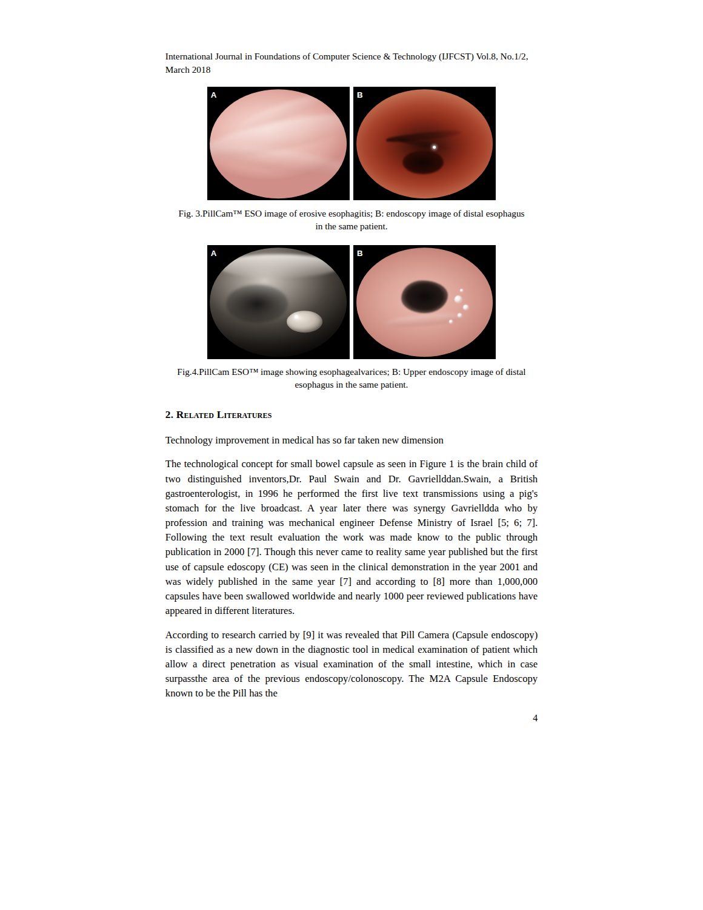International Journal in Foundations of Computer Science & Technology (IJFCST) Vol.8, No.1/2, March 2018
A
B
Fig. 3.PillCam™ ESO image of erosive esophagitis; B: endoscopy image of distal esophagus in the same patient.
A
B
Fig.4.PillCam ESO™ image showing esophagealvarices; B: Upper endoscopy image of distal esophagus in the same patient.
2. Related Literatures
Technology improvement in medical has so far taken new dimension
The technological concept for small bowel capsule as seen in Figure 1 is the brain child of two distinguished inventors,Dr. Paul Swain and Dr. Gavriellddan.Swain, a British gastroenterologist, in 1996 he performed the first live text transmissions using a pig's stomach for the live broadcast. A year later there was synergy Gavrielldda who by profession and training was mechanical engineer Defense Ministry of Israel [5; 6; 7]. Following the text result evaluation the work was made know to the public through publication in 2000 [7]. Though this never came to reality same year published but the first use of capsule edoscopy (CE) was seen in the clinical demonstration in the year 2001 and was widely published in the same year [7] and according to [8] more than 1,000,000 capsules have been swallowed worldwide and nearly 1000 peer reviewed publications have appeared in different literatures.
According to research carried by [9] it was revealed that Pill Camera (Capsule endoscopy) is classified as a new down in the diagnostic tool in medical examination of patient which allow a direct penetration as visual examination of the small intestine, which in case surpassthe area of the previous endoscopy/colonoscopy. The M2A Capsule Endoscopy known to be the Pill has the
4